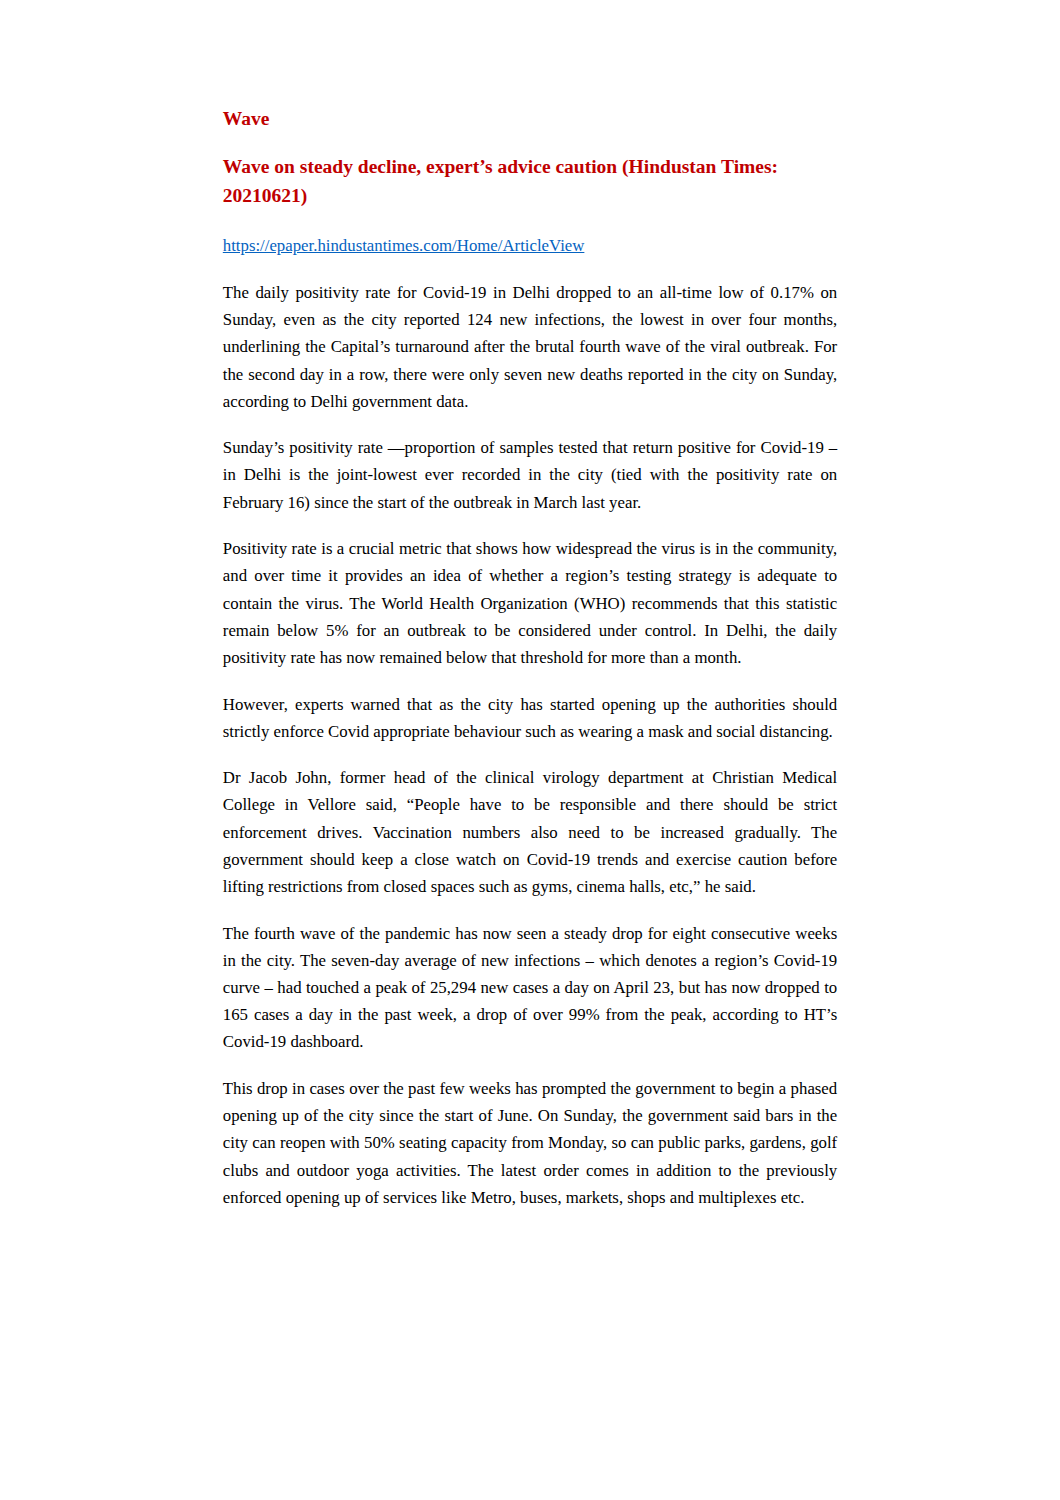Wave
Wave on steady decline, expert’s advice caution (Hindustan Times: 20210621)
https://epaper.hindustantimes.com/Home/ArticleView
The daily positivity rate for Covid-19 in Delhi dropped to an all-time low of 0.17% on Sunday, even as the city reported 124 new infections, the lowest in over four months, underlining the Capital’s turnaround after the brutal fourth wave of the viral outbreak. For the second day in a row, there were only seven new deaths reported in the city on Sunday, according to Delhi government data.
Sunday’s positivity rate —proportion of samples tested that return positive for Covid-19 – in Delhi is the joint-lowest ever recorded in the city (tied with the positivity rate on February 16) since the start of the outbreak in March last year.
Positivity rate is a crucial metric that shows how widespread the virus is in the community, and over time it provides an idea of whether a region’s testing strategy is adequate to contain the virus. The World Health Organization (WHO) recommends that this statistic remain below 5% for an outbreak to be considered under control. In Delhi, the daily positivity rate has now remained below that threshold for more than a month.
However, experts warned that as the city has started opening up the authorities should strictly enforce Covid appropriate behaviour such as wearing a mask and social distancing.
Dr Jacob John, former head of the clinical virology department at Christian Medical College in Vellore said, “People have to be responsible and there should be strict enforcement drives. Vaccination numbers also need to be increased gradually. The government should keep a close watch on Covid-19 trends and exercise caution before lifting restrictions from closed spaces such as gyms, cinema halls, etc,” he said.
The fourth wave of the pandemic has now seen a steady drop for eight consecutive weeks in the city. The seven-day average of new infections – which denotes a region’s Covid-19 curve – had touched a peak of 25,294 new cases a day on April 23, but has now dropped to 165 cases a day in the past week, a drop of over 99% from the peak, according to HT’s Covid-19 dashboard.
This drop in cases over the past few weeks has prompted the government to begin a phased opening up of the city since the start of June. On Sunday, the government said bars in the city can reopen with 50% seating capacity from Monday, so can public parks, gardens, golf clubs and outdoor yoga activities. The latest order comes in addition to the previously enforced opening up of services like Metro, buses, markets, shops and multiplexes etc.